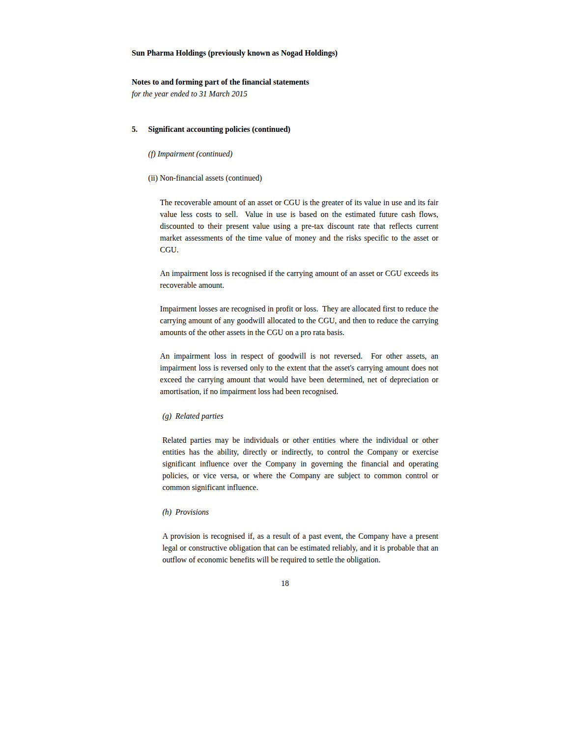Sun Pharma Holdings (previously known as Nogad Holdings)
Notes to and forming part of the financial statements
for the year ended to 31 March 2015
5. Significant accounting policies (continued)
(f) Impairment (continued)
(ii) Non-financial assets (continued)
The recoverable amount of an asset or CGU is the greater of its value in use and its fair value less costs to sell. Value in use is based on the estimated future cash flows, discounted to their present value using a pre-tax discount rate that reflects current market assessments of the time value of money and the risks specific to the asset or CGU.
An impairment loss is recognised if the carrying amount of an asset or CGU exceeds its recoverable amount.
Impairment losses are recognised in profit or loss. They are allocated first to reduce the carrying amount of any goodwill allocated to the CGU, and then to reduce the carrying amounts of the other assets in the CGU on a pro rata basis.
An impairment loss in respect of goodwill is not reversed. For other assets, an impairment loss is reversed only to the extent that the asset's carrying amount does not exceed the carrying amount that would have been determined, net of depreciation or amortisation, if no impairment loss had been recognised.
(g) Related parties
Related parties may be individuals or other entities where the individual or other entities has the ability, directly or indirectly, to control the Company or exercise significant influence over the Company in governing the financial and operating policies, or vice versa, or where the Company are subject to common control or common significant influence.
(h) Provisions
A provision is recognised if, as a result of a past event, the Company have a present legal or constructive obligation that can be estimated reliably, and it is probable that an outflow of economic benefits will be required to settle the obligation.
18